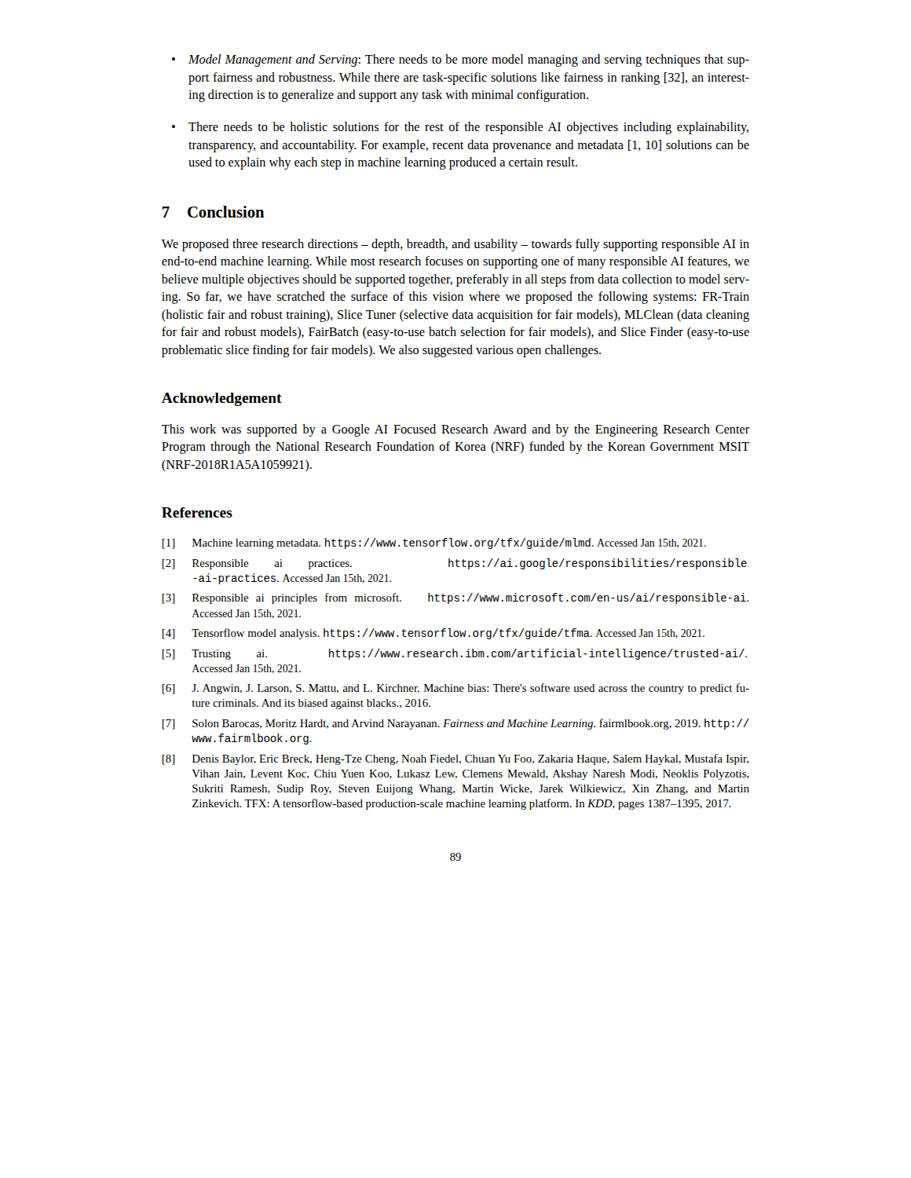Model Management and Serving: There needs to be more model managing and serving techniques that support fairness and robustness. While there are task-specific solutions like fairness in ranking [32], an interesting direction is to generalize and support any task with minimal configuration.
There needs to be holistic solutions for the rest of the responsible AI objectives including explainability, transparency, and accountability. For example, recent data provenance and metadata [1, 10] solutions can be used to explain why each step in machine learning produced a certain result.
7 Conclusion
We proposed three research directions – depth, breadth, and usability – towards fully supporting responsible AI in end-to-end machine learning. While most research focuses on supporting one of many responsible AI features, we believe multiple objectives should be supported together, preferably in all steps from data collection to model serving. So far, we have scratched the surface of this vision where we proposed the following systems: FR-Train (holistic fair and robust training), Slice Tuner (selective data acquisition for fair models), MLClean (data cleaning for fair and robust models), FairBatch (easy-to-use batch selection for fair models), and Slice Finder (easy-to-use problematic slice finding for fair models). We also suggested various open challenges.
Acknowledgement
This work was supported by a Google AI Focused Research Award and by the Engineering Research Center Program through the National Research Foundation of Korea (NRF) funded by the Korean Government MSIT (NRF-2018R1A5A1059921).
References
[1] Machine learning metadata. https://www.tensorflow.org/tfx/guide/mlmd. Accessed Jan 15th, 2021.
[2] Responsible ai practices. https://ai.google/responsibilities/responsible-ai-practices. Accessed Jan 15th, 2021.
[3] Responsible ai principles from microsoft. https://www.microsoft.com/en-us/ai/responsible-ai. Accessed Jan 15th, 2021.
[4] Tensorflow model analysis. https://www.tensorflow.org/tfx/guide/tfma. Accessed Jan 15th, 2021.
[5] Trusting ai. https://www.research.ibm.com/artificial-intelligence/trusted-ai/. Accessed Jan 15th, 2021.
[6] J. Angwin, J. Larson, S. Mattu, and L. Kirchner. Machine bias: There's software used across the country to predict future criminals. And its biased against blacks., 2016.
[7] Solon Barocas, Moritz Hardt, and Arvind Narayanan. Fairness and Machine Learning. fairmlbook.org, 2019. http://www.fairmlbook.org.
[8] Denis Baylor, Eric Breck, Heng-Tze Cheng, Noah Fiedel, Chuan Yu Foo, Zakaria Haque, Salem Haykal, Mustafa Ispir, Vihan Jain, Levent Koc, Chiu Yuen Koo, Lukasz Lew, Clemens Mewald, Akshay Naresh Modi, Neoklis Polyzotis, Sukriti Ramesh, Sudip Roy, Steven Euijong Whang, Martin Wicke, Jarek Wilkiewicz, Xin Zhang, and Martin Zinkevich. TFX: A tensorflow-based production-scale machine learning platform. In KDD, pages 1387–1395, 2017.
89